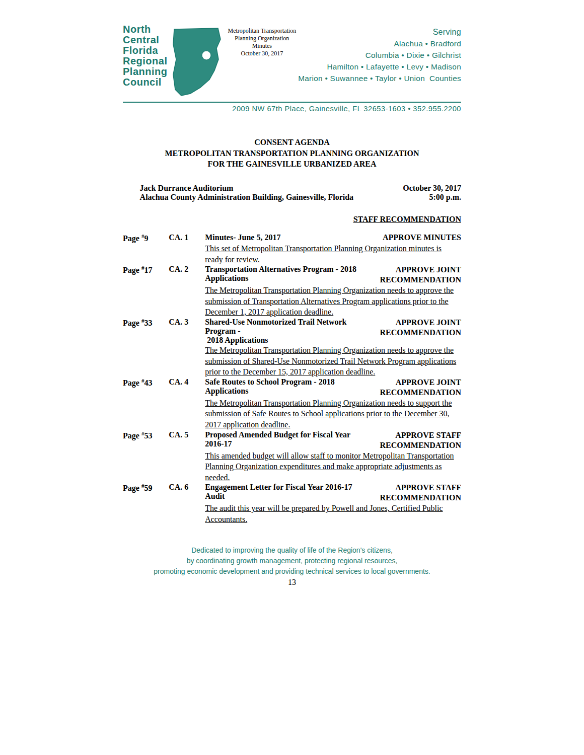North
Central
Florida
Regional
Planning
Council
Metropolitan Transportation Planning Organization Minutes
October 30, 2017
Serving
Alachua • Bradford
Columbia • Dixie • Gilchrist
Hamilton • Lafayette • Levy • Madison
Marion • Suwannee • Taylor • Union Counties
2009 NW 67th Place, Gainesville, FL 32653-1603 • 352.955.2200
CONSENT AGENDA
METROPOLITAN TRANSPORTATION PLANNING ORGANIZATION
FOR THE GAINESVILLE URBANIZED AREA
| Jack Durrance Auditorium | October 30, 2017 |
| Alachua County Administration Building, Gainesville, Florida | 5:00 p.m. |
STAFF RECOMMENDATION
| Page # 9 | CA. 1 | Minutes- June 5, 2017 | APPROVE MINUTES |
| This set of Metropolitan Transportation Planning Organization minutes is ready for review. |
| Page # 17 | CA. 2 | Transportation Alternatives Program - 2018 Applications | APPROVE JOINT RECOMMENDATION |
| The Metropolitan Transportation Planning Organization needs to approve the submission of Transportation Alternatives Program applications prior to the December 1, 2017 application deadline. |
| Page # 33 | CA. 3 | Shared-Use Nonmotorized Trail Network Program - 2018 Applications | APPROVE JOINT RECOMMENDATION |
| The Metropolitan Transportation Planning Organization needs to approve the submission of Shared-Use Nonmotorized Trail Network Program applications prior to the December 15, 2017 application deadline. |
| Page # 43 | CA. 4 | Safe Routes to School Program - 2018 Applications | APPROVE JOINT RECOMMENDATION |
| The Metropolitan Transportation Planning Organization needs to support the submission of Safe Routes to School applications prior to the December 30, 2017 application deadline. |
| Page # 53 | CA. 5 | Proposed Amended Budget for Fiscal Year 2016-17 | APPROVE STAFF RECOMMENDATION |
| This amended budget will allow staff to monitor Metropolitan Transportation Planning Organization expenditures and make appropriate adjustments as needed. |
| Page # 59 | CA. 6 | Engagement Letter for Fiscal Year 2016-17 Audit | APPROVE STAFF RECOMMENDATION |
| The audit this year will be prepared by Powell and Jones, Certified Public Accountants. |
Dedicated to improving the quality of life of the Region's citizens,
by coordinating growth management, protecting regional resources,
promoting economic development and providing technical services to local governments.
13